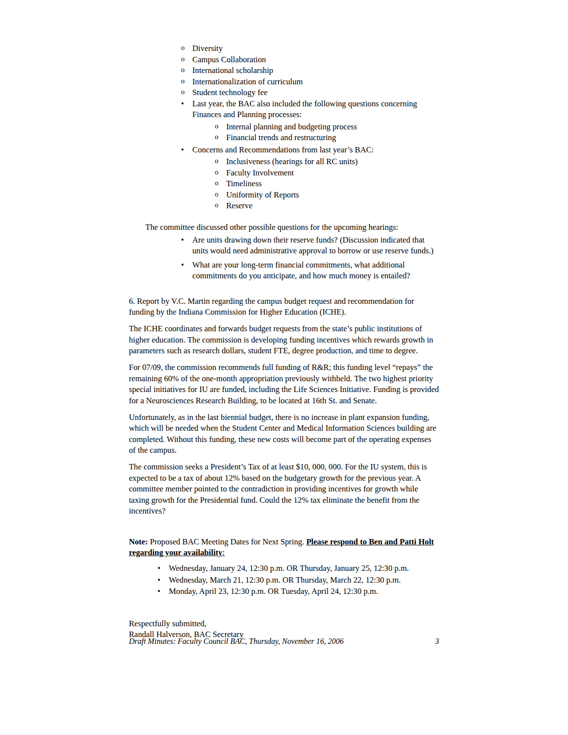Diversity
Campus Collaboration
International scholarship
Internationalization of curriculum
Student technology fee
Last year, the BAC also included the following questions concerning Finances and Planning processes:
Internal planning and budgeting process
Financial trends and restructuring
Concerns and Recommendations from last year’s BAC:
Inclusiveness (hearings for all RC units)
Faculty Involvement
Timeliness
Uniformity of Reports
Reserve
The committee discussed other possible questions for the upcoming hearings:
Are units drawing down their reserve funds? (Discussion indicated that units would need administrative approval to borrow or use reserve funds.)
What are your long-term financial commitments, what additional commitments do you anticipate, and how much money is entailed?
6. Report by V.C. Martin regarding the campus budget request and recommendation for funding by the Indiana Commission for Higher Education (ICHE).
The ICHE coordinates and forwards budget requests from the state’s public institutions of higher education. The commission is developing funding incentives which rewards growth in parameters such as research dollars, student FTE, degree production, and time to degree.
For 07/09, the commission recommends full funding of R&R; this funding level “repays” the remaining 60% of the one-month appropriation previously withheld. The two highest priority special initiatives for IU are funded, including the Life Sciences Initiative. Funding is provided for a Neurosciences Research Building, to be located at 16th St. and Senate.
Unfortunately, as in the last biennial budget, there is no increase in plant expansion funding, which will be needed when the Student Center and Medical Information Sciences building are completed. Without this funding, these new costs will become part of the operating expenses of the campus.
The commission seeks a President’s Tax of at least $10, 000, 000. For the IU system, this is expected to be a tax of about 12% based on the budgetary growth for the previous year. A committee member pointed to the contradiction in providing incentives for growth while taxing growth for the Presidential fund. Could the 12% tax eliminate the benefit from the incentives?
Note: Proposed BAC Meeting Dates for Next Spring. Please respond to Ben and Patti Holt regarding your availability:
Wednesday, January 24, 12:30 p.m. OR Thursday, January 25, 12:30 p.m.
Wednesday, March 21, 12:30 p.m. OR Thursday, March 22, 12:30 p.m.
Monday, April 23, 12:30 p.m. OR Tuesday, April 24, 12:30 p.m.
Respectfully submitted,
Randall Halverson, BAC Secretary
3 Draft Minutes: Faculty Council BAC, Thursday, November 16, 2006